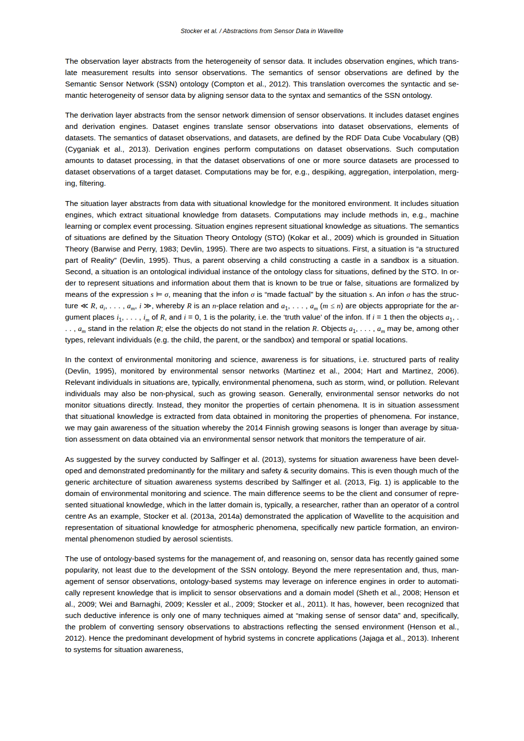Stocker et al. / Abstractions from Sensor Data in Wavellite
The observation layer abstracts from the heterogeneity of sensor data. It includes observation engines, which translate measurement results into sensor observations. The semantics of sensor observations are defined by the Semantic Sensor Network (SSN) ontology (Compton et al., 2012). This translation overcomes the syntactic and semantic heterogeneity of sensor data by aligning sensor data to the syntax and semantics of the SSN ontology.
The derivation layer abstracts from the sensor network dimension of sensor observations. It includes dataset engines and derivation engines. Dataset engines translate sensor observations into dataset observations, elements of datasets. The semantics of dataset observations, and datasets, are defined by the RDF Data Cube Vocabulary (QB) (Cyganiak et al., 2013). Derivation engines perform computations on dataset observations. Such computation amounts to dataset processing, in that the dataset observations of one or more source datasets are processed to dataset observations of a target dataset. Computations may be for, e.g., despiking, aggregation, interpolation, merging, filtering.
The situation layer abstracts from data with situational knowledge for the monitored environment. It includes situation engines, which extract situational knowledge from datasets. Computations may include methods in, e.g., machine learning or complex event processing. Situation engines represent situational knowledge as situations. The semantics of situations are defined by the Situation Theory Ontology (STO) (Kokar et al., 2009) which is grounded in Situation Theory (Barwise and Perry, 1983; Devlin, 1995). There are two aspects to situations. First, a situation is “a structured part of Reality” (Devlin, 1995). Thus, a parent observing a child constructing a castle in a sandbox is a situation. Second, a situation is an ontological individual instance of the ontology class for situations, defined by the STO. In order to represent situations and information about them that is known to be true or false, situations are formalized by means of the expression s ⊨ σ, meaning that the infon σ is “made factual” by the situation s. An infon σ has the structure ≪ R, ai, . . . , am, i ≫, whereby R is an n-place relation and a1, . . . , am (m ≤ n) are objects appropriate for the argument places i1, . . . , im of R, and i = 0, 1 is the polarity, i.e. the ‘truth value’ of the infon. If i = 1 then the objects a1, . . . , am stand in the relation R; else the objects do not stand in the relation R. Objects a1, . . . , am may be, among other types, relevant individuals (e.g. the child, the parent, or the sandbox) and temporal or spatial locations.
In the context of environmental monitoring and science, awareness is for situations, i.e. structured parts of reality (Devlin, 1995), monitored by environmental sensor networks (Martinez et al., 2004; Hart and Martinez, 2006). Relevant individuals in situations are, typically, environmental phenomena, such as storm, wind, or pollution. Relevant individuals may also be non-physical, such as growing season. Generally, environmental sensor networks do not monitor situations directly. Instead, they monitor the properties of certain phenomena. It is in situation assessment that situational knowledge is extracted from data obtained in monitoring the properties of phenomena. For instance, we may gain awareness of the situation whereby the 2014 Finnish growing seasons is longer than average by situation assessment on data obtained via an environmental sensor network that monitors the temperature of air.
As suggested by the survey conducted by Salfinger et al. (2013), systems for situation awareness have been developed and demonstrated predominantly for the military and safety & security domains. This is even though much of the generic architecture of situation awareness systems described by Salfinger et al. (2013, Fig. 1) is applicable to the domain of environmental monitoring and science. The main difference seems to be the client and consumer of represented situational knowledge, which in the latter domain is, typically, a researcher, rather than an operator of a control centre As an example, Stocker et al. (2013a, 2014a) demonstrated the application of Wavellite to the acquisition and representation of situational knowledge for atmospheric phenomena, specifically new particle formation, an environmental phenomenon studied by aerosol scientists.
The use of ontology-based systems for the management of, and reasoning on, sensor data has recently gained some popularity, not least due to the development of the SSN ontology. Beyond the mere representation and, thus, management of sensor observations, ontology-based systems may leverage on inference engines in order to automatically represent knowledge that is implicit to sensor observations and a domain model (Sheth et al., 2008; Henson et al., 2009; Wei and Barnaghi, 2009; Kessler et al., 2009; Stocker et al., 2011). It has, however, been recognized that such deductive inference is only one of many techniques aimed at “making sense of sensor data” and, specifically, the problem of converting sensory observations to abstractions reflecting the sensed environment (Henson et al., 2012). Hence the predominant development of hybrid systems in concrete applications (Jajaga et al., 2013). Inherent to systems for situation awareness,